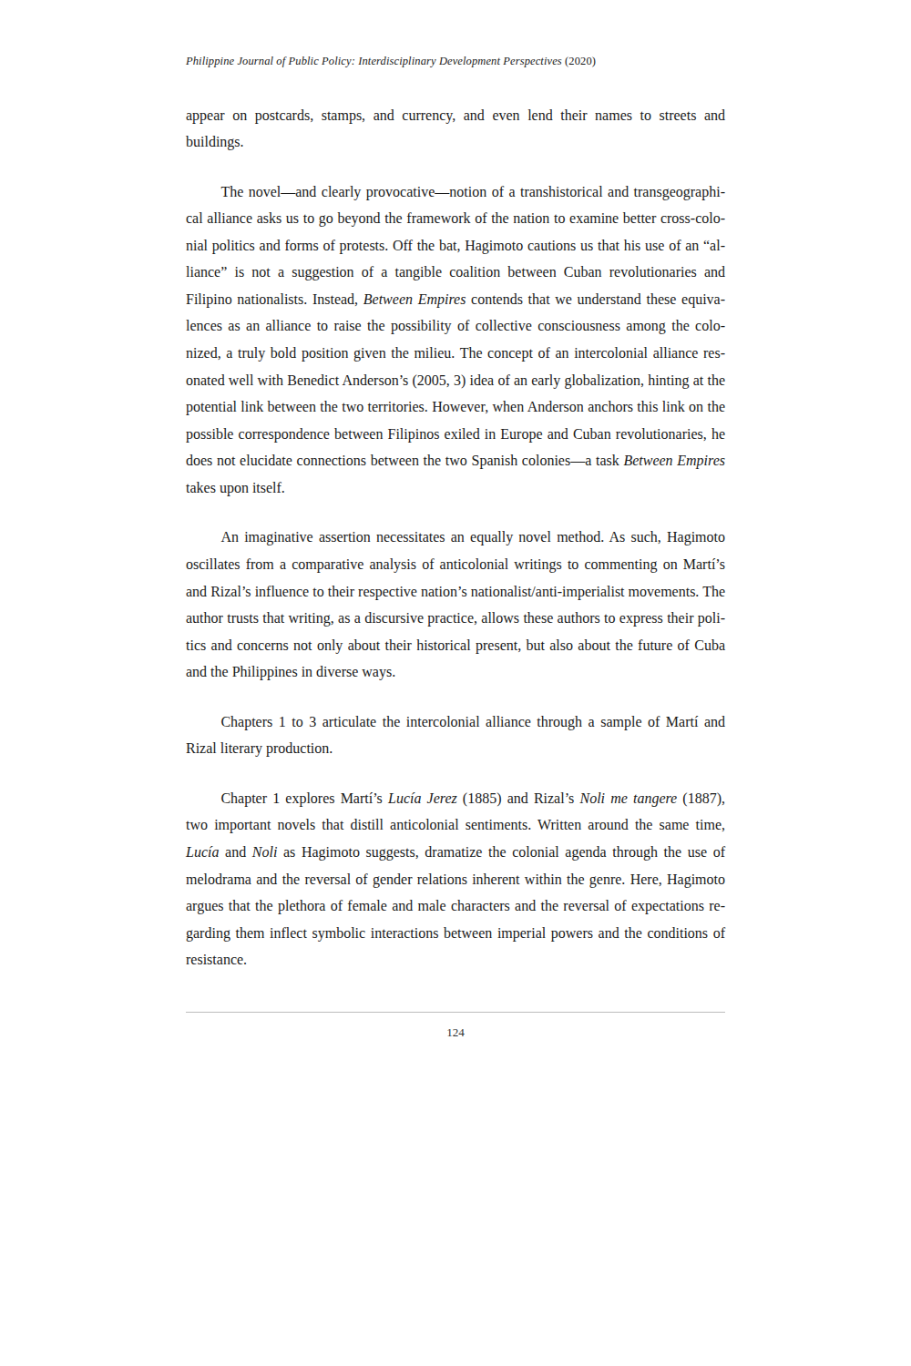Philippine Journal of Public Policy: Interdisciplinary Development Perspectives (2020)
appear on postcards, stamps, and currency, and even lend their names to streets and buildings.
The novel—and clearly provocative—notion of a transhistorical and transgeographical alliance asks us to go beyond the framework of the nation to examine better cross-colonial politics and forms of protests. Off the bat, Hagimoto cautions us that his use of an “alliance” is not a suggestion of a tangible coalition between Cuban revolutionaries and Filipino nationalists. Instead, Between Empires contends that we understand these equivalences as an alliance to raise the possibility of collective consciousness among the colonized, a truly bold position given the milieu. The concept of an intercolonial alliance resonated well with Benedict Anderson’s (2005, 3) idea of an early globalization, hinting at the potential link between the two territories. However, when Anderson anchors this link on the possible correspondence between Filipinos exiled in Europe and Cuban revolutionaries, he does not elucidate connections between the two Spanish colonies—a task Between Empires takes upon itself.
An imaginative assertion necessitates an equally novel method. As such, Hagimoto oscillates from a comparative analysis of anticolonial writings to commenting on Martí’s and Rizal’s influence to their respective nation’s nationalist/anti-imperialist movements. The author trusts that writing, as a discursive practice, allows these authors to express their politics and concerns not only about their historical present, but also about the future of Cuba and the Philippines in diverse ways.
Chapters 1 to 3 articulate the intercolonial alliance through a sample of Martí and Rizal literary production.
Chapter 1 explores Martí’s Lucía Jerez (1885) and Rizal’s Noli me tangere (1887), two important novels that distill anticolonial sentiments. Written around the same time, Lucía and Noli as Hagimoto suggests, dramatize the colonial agenda through the use of melodrama and the reversal of gender relations inherent within the genre. Here, Hagimoto argues that the plethora of female and male characters and the reversal of expectations regarding them inflect symbolic interactions between imperial powers and the conditions of resistance.
124